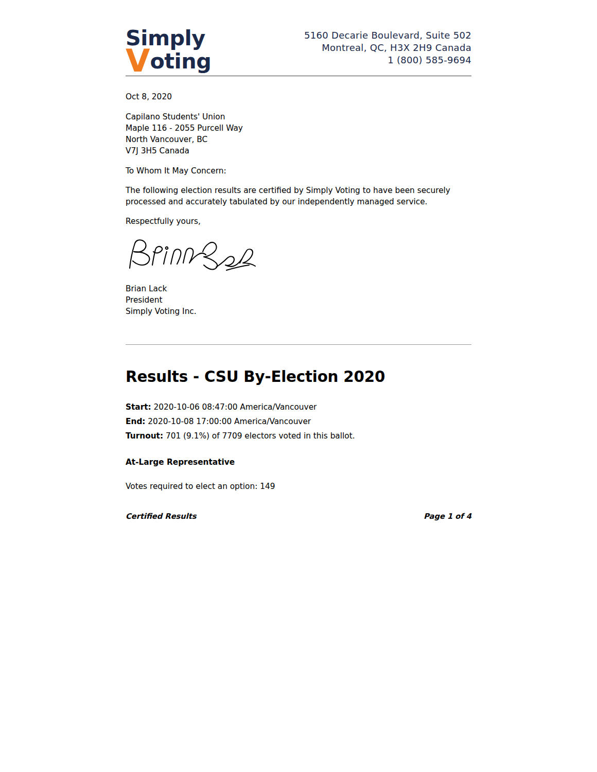Simply Voting
5160 Decarie Boulevard, Suite 502
Montreal, QC, H3X 2H9 Canada
1 (800) 585-9694
Oct 8, 2020
Capilano Students' Union
Maple 116 - 2055 Purcell Way
North Vancouver, BC
V7J 3H5 Canada
To Whom It May Concern:
The following election results are certified by Simply Voting to have been securely processed and accurately tabulated by our independently managed service.
Respectfully yours,
Brian Lack
President
Simply Voting Inc.
Results - CSU By-Election 2020
Start: 2020-10-06 08:47:00 America/Vancouver
End: 2020-10-08 17:00:00 America/Vancouver
Turnout: 701 (9.1%) of 7709 electors voted in this ballot.
At-Large Representative
Votes required to elect an option: 149
Certified Results Page 1 of 4